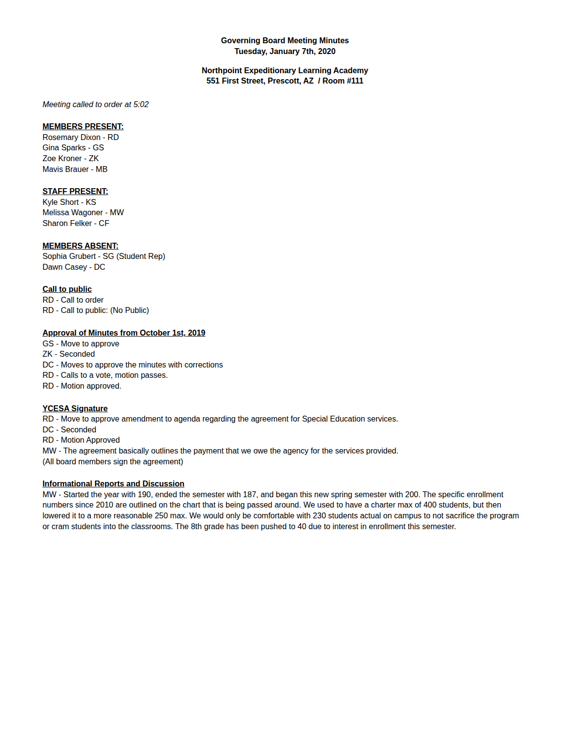Governing Board Meeting Minutes
Tuesday, January 7th, 2020
Northpoint Expeditionary Learning Academy
551 First Street, Prescott, AZ / Room #111
Meeting called to order at 5:02
MEMBERS PRESENT:
Rosemary Dixon - RD
Gina Sparks - GS
Zoe Kroner - ZK
Mavis Brauer - MB
STAFF PRESENT:
Kyle Short - KS
Melissa Wagoner - MW
Sharon Felker - CF
MEMBERS ABSENT:
Sophia Grubert - SG (Student Rep)
Dawn Casey - DC
Call to public
RD - Call to order
RD - Call to public: (No Public)
Approval of Minutes from October 1st, 2019
GS - Move to approve
ZK - Seconded
DC - Moves to approve the minutes with corrections
RD - Calls to a vote, motion passes.
RD - Motion approved.
YCESA Signature
RD - Move to approve amendment to agenda regarding the agreement for Special Education services.
DC - Seconded
RD - Motion Approved
MW - The agreement basically outlines the payment that we owe the agency for the services provided.
(All board members sign the agreement)
Informational Reports and Discussion
MW - Started the year with 190, ended the semester with 187, and began this new spring semester with 200. The specific enrollment numbers since 2010 are outlined on the chart that is being passed around. We used to have a charter max of 400 students, but then lowered it to a more reasonable 250 max. We would only be comfortable with 230 students actual on campus to not sacrifice the program or cram students into the classrooms. The 8th grade has been pushed to 40 due to interest in enrollment this semester.